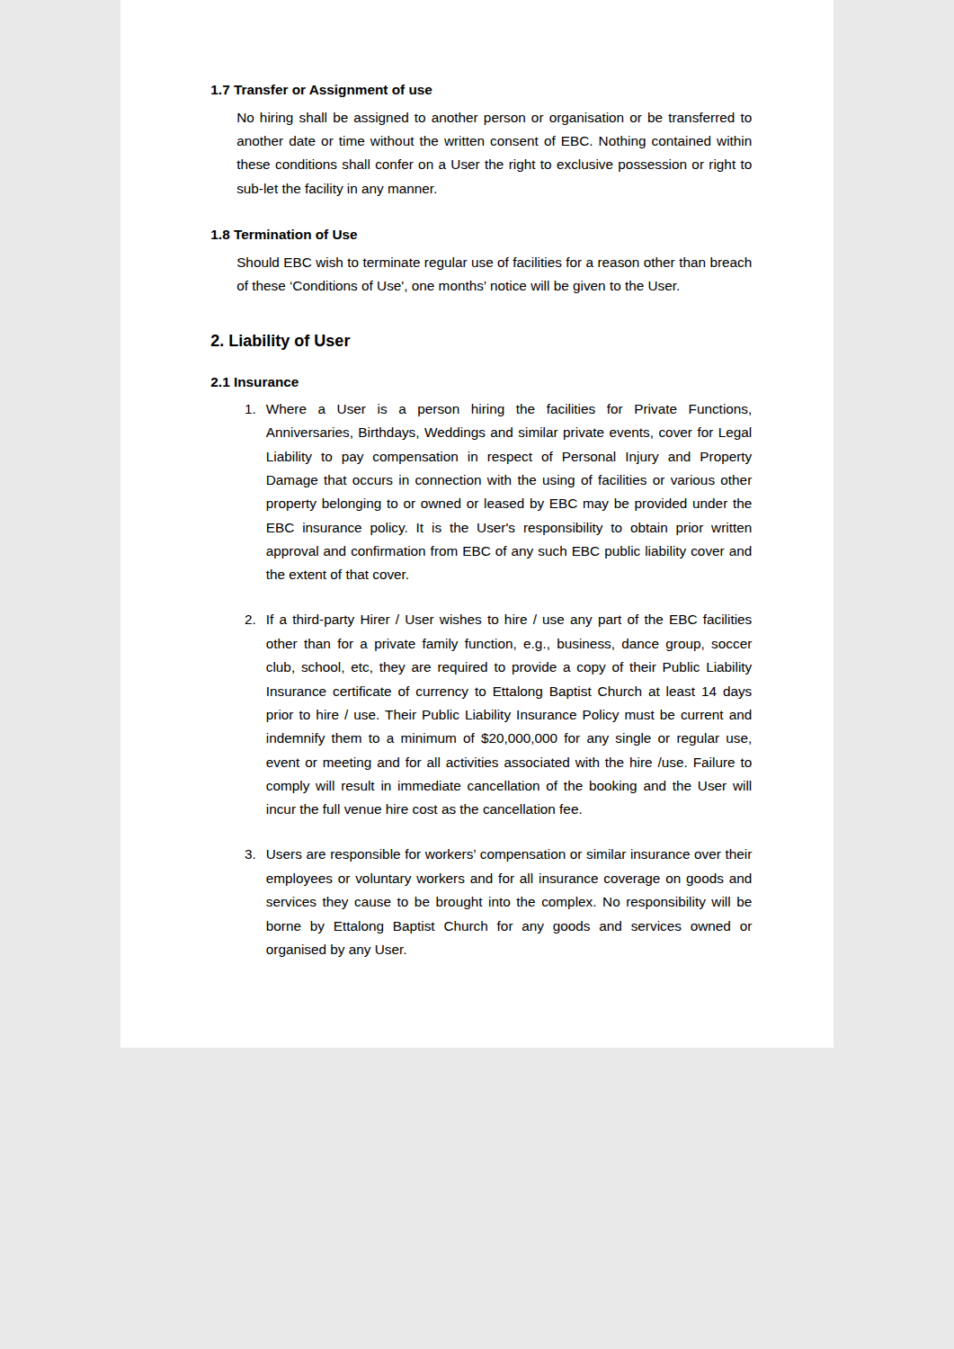1.7 Transfer or Assignment of use
No hiring shall be assigned to another person or organisation or be transferred to another date or time without the written consent of EBC. Nothing contained within these conditions shall confer on a User the right to exclusive possession or right to sub-let the facility in any manner.
1.8 Termination of Use
Should EBC wish to terminate regular use of facilities for a reason other than breach of these ‘Conditions of Use', one months’ notice will be given to the User.
2. Liability of User
2.1 Insurance
Where a User is a person hiring the facilities for Private Functions, Anniversaries, Birthdays, Weddings and similar private events, cover for Legal Liability to pay compensation in respect of Personal Injury and Property Damage that occurs in connection with the using of facilities or various other property belonging to or owned or leased by EBC may be provided under the EBC insurance policy. It is the User's responsibility to obtain prior written approval and confirmation from EBC of any such EBC public liability cover and the extent of that cover.
If a third-party Hirer / User wishes to hire / use any part of the EBC facilities other than for a private family function, e.g., business, dance group, soccer club, school, etc, they are required to provide a copy of their Public Liability Insurance certificate of currency to Ettalong Baptist Church at least 14 days prior to hire / use. Their Public Liability Insurance Policy must be current and indemnify them to a minimum of $20,000,000 for any single or regular use, event or meeting and for all activities associated with the hire /use. Failure to comply will result in immediate cancellation of the booking and the User will incur the full venue hire cost as the cancellation fee.
Users are responsible for workers’ compensation or similar insurance over their employees or voluntary workers and for all insurance coverage on goods and services they cause to be brought into the complex. No responsibility will be borne by Ettalong Baptist Church for any goods and services owned or organised by any User.